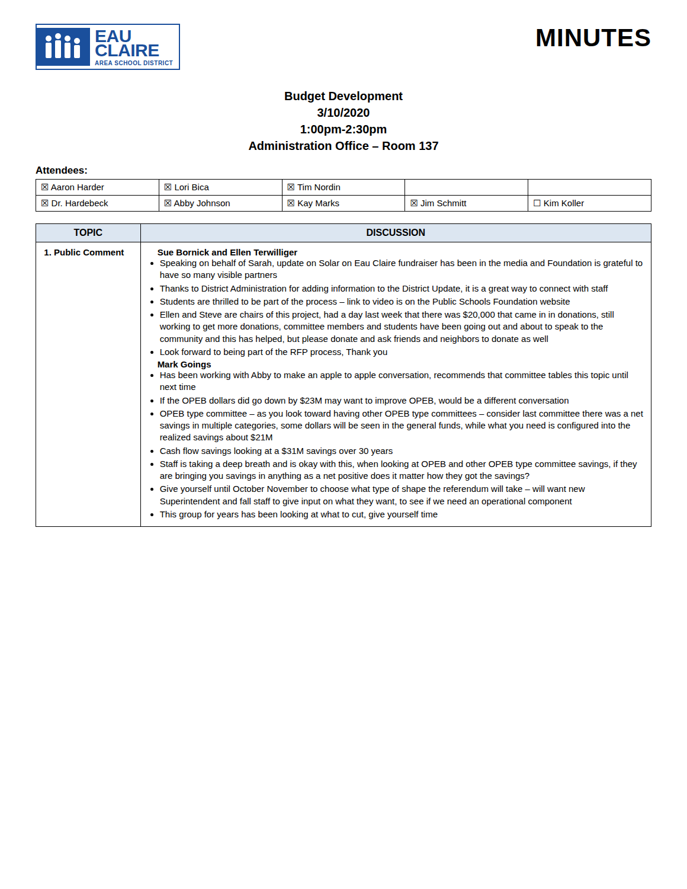EAU CLAIRE AREA SCHOOL DISTRICT
MINUTES
Budget Development
3/10/2020
1:00pm-2:30pm
Administration Office – Room 137
Attendees:
| ☒ Aaron Harder | ☒ Lori Bica | ☒ Tim Nordin | | |
| ☒ Dr. Hardebeck | ☒ Abby Johnson | ☒ Kay Marks | ☒ Jim Schmitt | ☐ Kim Koller |
| TOPIC | DISCUSSION |
| --- | --- |
| Public Comment | Sue Bornick and Ellen Terwilliger Speaking on behalf of Sarah, update on Solar on Eau Claire fundraiser has been in the media and Foundation is grateful to have so many visible partners Thanks to District Administration for adding information to the District Update, it is a great way to connect with staff Students are thrilled to be part of the process – link to video is on the Public Schools Foundation website Ellen and Steve are chairs of this project, had a day last week that there was $20,000 that came in in donations, still working to get more donations, committee members and students have been going out and about to speak to the community and this has helped, but please donate and ask friends and neighbors to donate as well Look forward to being part of the RFP process, Thank you Mark Goings Has been working with Abby to make an apple to apple conversation, recommends that committee tables this topic until next time If the OPEB dollars did go down by $23M may want to improve OPEB, would be a different conversation OPEB type committee – as you look toward having other OPEB type committees – consider last committee there was a net savings in multiple categories, some dollars will be seen in the general funds, while what you need is configured into the realized savings about $21M Cash flow savings looking at a $31M savings over 30 years Staff is taking a deep breath and is okay with this, when looking at OPEB and other OPEB type committee savings, if they are bringing you savings in anything as a net positive does it matter how they got the savings? Give yourself until October November to choose what type of shape the referendum will take – will want new Superintendent and fall staff to give input on what they want, to see if we need an operational component This group for years has been looking at what to cut, give yourself time |